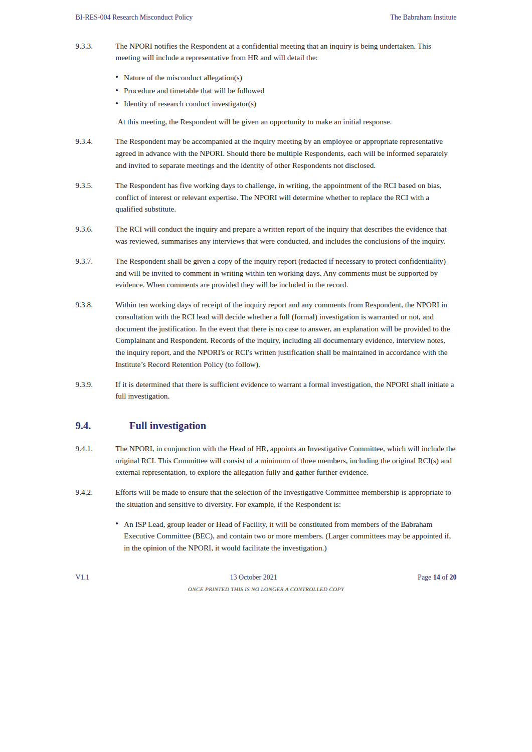BI-RES-004 Research Misconduct Policy
The Babraham Institute
9.3.3.
The NPORI notifies the Respondent at a confidential meeting that an inquiry is being undertaken. This meeting will include a representative from HR and will detail the:
Nature of the misconduct allegation(s)
Procedure and timetable that will be followed
Identity of research conduct investigator(s)
At this meeting, the Respondent will be given an opportunity to make an initial response.
9.3.4.
The Respondent may be accompanied at the inquiry meeting by an employee or appropriate representative agreed in advance with the NPORI. Should there be multiple Respondents, each will be informed separately and invited to separate meetings and the identity of other Respondents not disclosed.
9.3.5.
The Respondent has five working days to challenge, in writing, the appointment of the RCI based on bias, conflict of interest or relevant expertise. The NPORI will determine whether to replace the RCI with a qualified substitute.
9.3.6.
The RCI will conduct the inquiry and prepare a written report of the inquiry that describes the evidence that was reviewed, summarises any interviews that were conducted, and includes the conclusions of the inquiry.
9.3.7.
The Respondent shall be given a copy of the inquiry report (redacted if necessary to protect confidentiality) and will be invited to comment in writing within ten working days. Any comments must be supported by evidence. When comments are provided they will be included in the record.
9.3.8.
Within ten working days of receipt of the inquiry report and any comments from Respondent, the NPORI in consultation with the RCI lead will decide whether a full (formal) investigation is warranted or not, and document the justification. In the event that there is no case to answer, an explanation will be provided to the Complainant and Respondent. Records of the inquiry, including all documentary evidence, interview notes, the inquiry report, and the NPORI's or RCI's written justification shall be maintained in accordance with the Institute’s Record Retention Policy (to follow).
9.3.9.
If it is determined that there is sufficient evidence to warrant a formal investigation, the NPORI shall initiate a full investigation.
9.4. Full investigation
9.4.1.
The NPORI, in conjunction with the Head of HR, appoints an Investigative Committee, which will include the original RCI. This Committee will consist of a minimum of three members, including the original RCI(s) and external representation, to explore the allegation fully and gather further evidence.
9.4.2.
Efforts will be made to ensure that the selection of the Investigative Committee membership is appropriate to the situation and sensitive to diversity. For example, if the Respondent is:
An ISP Lead, group leader or Head of Facility, it will be constituted from members of the Babraham Executive Committee (BEC), and contain two or more members. (Larger committees may be appointed if, in the opinion of the NPORI, it would facilitate the investigation.)
V1.1
13 October 2021
Page 14 of 20
ONCE PRINTED THIS IS NO LONGER A CONTROLLED COPY